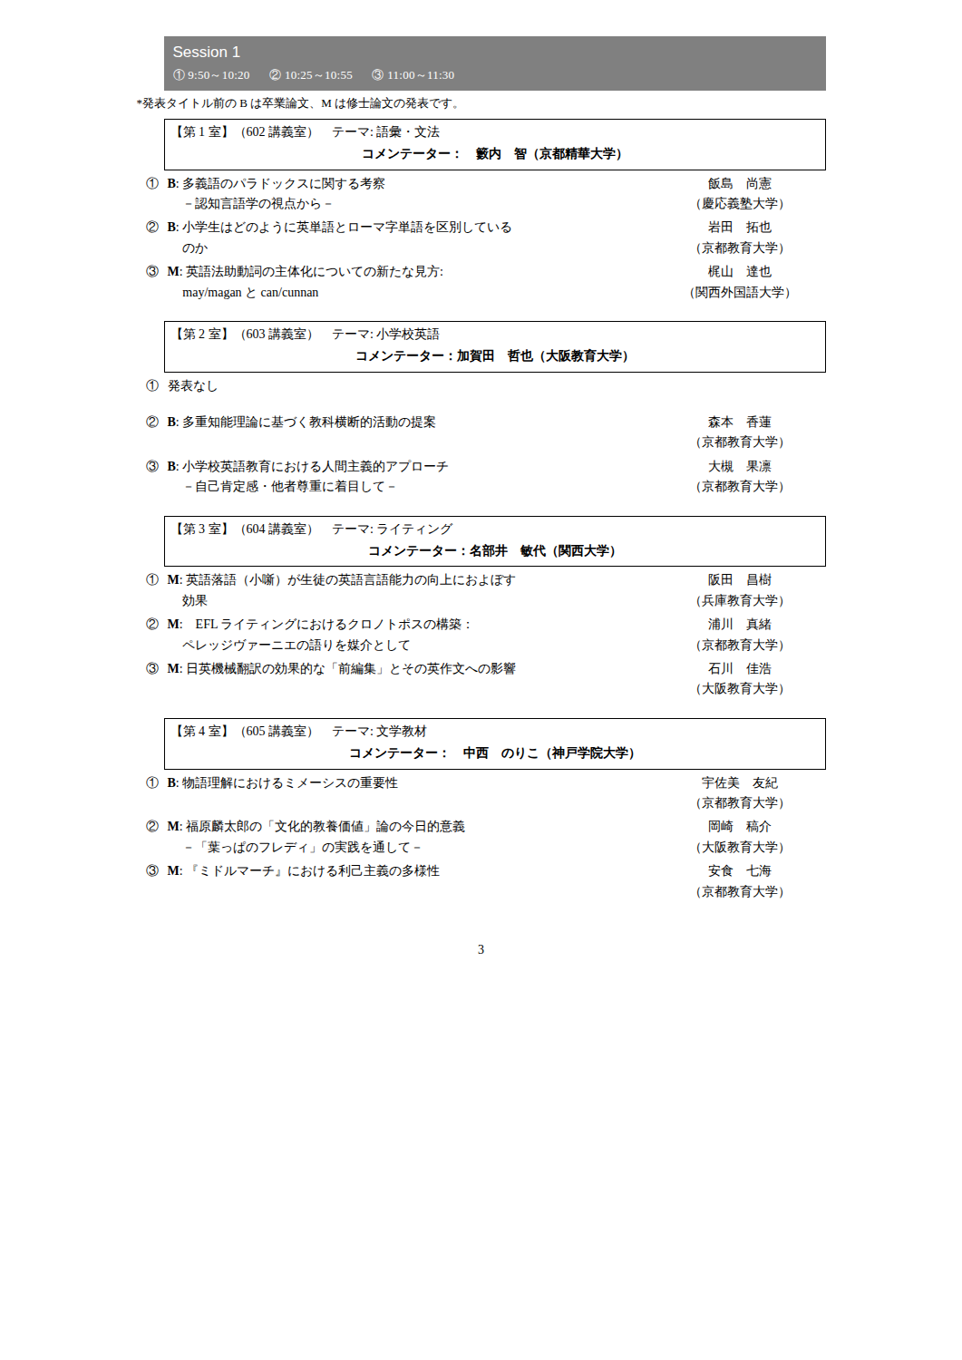Session 1
① 9:50～10:20 ② 10:25～10:55 ③ 11:00～11:30
*発表タイトル前の B は卒業論文、M は修士論文の発表です。
【第 1 室】（602 講義室）　テーマ: 語彙・文法
コメンテーター：　籔内　智（京都精華大学）
| ① | B : 多義語のパラドックスに関する考察 －認知言語学の視点から－ | 飯島 尚憲 （慶応義塾大学） |
| ② | B : 小学生はどのように英単語とローマ字単語を区別している のか | 岩田 拓也 （京都教育大学） |
| ③ | M : 英語法助動詞の主体化についての新たな見方: may/magan と can/cunnan | 梶山 達也 （関西外国語大学） |
【第 2 室】（603 講義室）　テーマ: 小学校英語
コメンテーター：加賀田　哲也（大阪教育大学）
| ① | 発表なし | |
| ② | B : 多重知能理論に基づく教科横断的活動の提案 | 森本 香蓮 （京都教育大学） |
| ③ | B : 小学校英語教育における人間主義的アプローチ －自己肯定感・他者尊重に着目して－ | 大槻 果凛 （京都教育大学） |
【第 3 室】（604 講義室）　テーマ: ライティング
コメンテーター：名部井　敏代（関西大学）
| ① | M : 英語落語（小噺）が生徒の英語言語能力の向上におよぼす 効果 | 阪田 昌樹 （兵庫教育大学） |
| ② | M : EFL ライティングにおけるクロノトポスの構築： ペレッジヴァーニエの語りを媒介として | 浦川 真緒 （京都教育大学） |
| ③ | M : 日英機械翻訳の効果的な「前編集」とその英作文への影響 | 石川 佳浩 （大阪教育大学） |
【第 4 室】（605 講義室）　テーマ: 文学教材
コメンテーター：　中西　のりこ（神戸学院大学）
| ① | B : 物語理解におけるミメーシスの重要性 | 宇佐美 友紀 （京都教育大学） |
| ② | M : 福原麟太郎の「文化的教養価値」論の今日的意義 －「葉っぱのフレディ」の実践を通して－ | 岡崎 稿介 （大阪教育大学） |
| ③ | M : 『ミドルマーチ』における利己主義の多様性 | 安食 七海 （京都教育大学） |
3